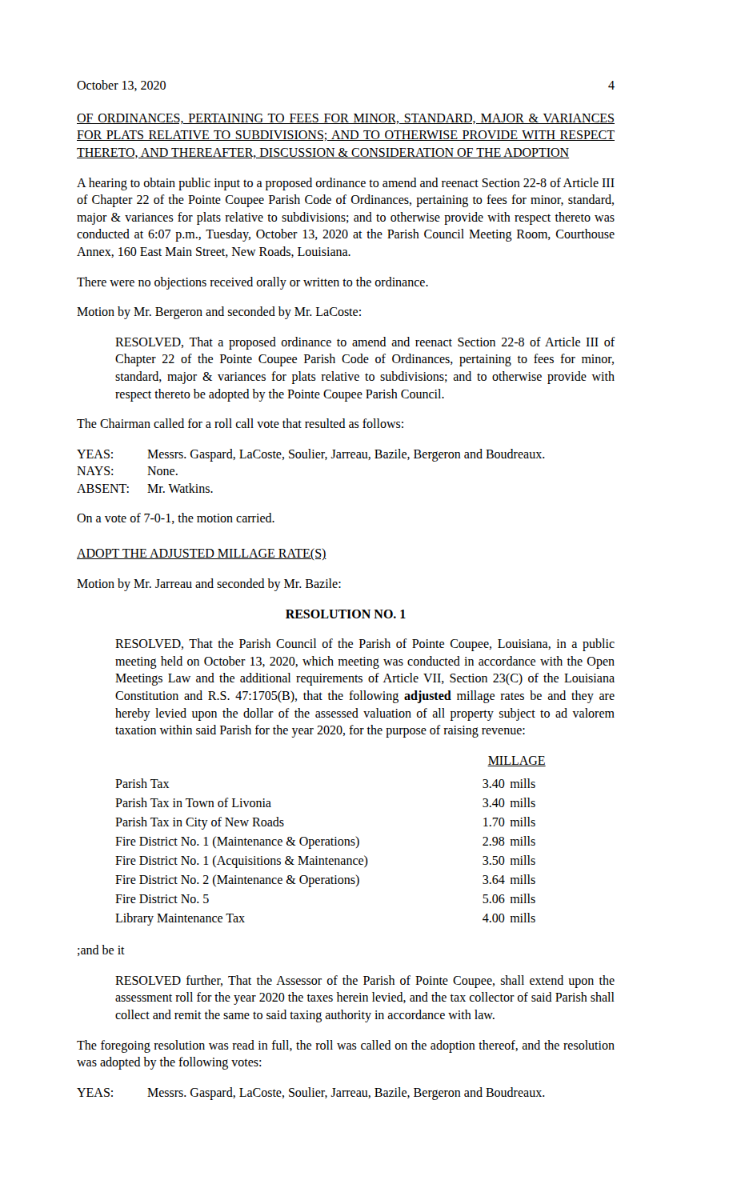October 13, 2020
4
Of Ordinances, Pertaining to Fees for Minor, Standard, Major & Variances for Plats Relative to Subdivisions; and to Otherwise Provide with Respect Thereto, and Thereafter, Discussion & Consideration of the Adoption
A hearing to obtain public input to a proposed ordinance to amend and reenact Section 22-8 of Article III of Chapter 22 of the Pointe Coupee Parish Code of Ordinances, pertaining to fees for minor, standard, major & variances for plats relative to subdivisions; and to otherwise provide with respect thereto was conducted at 6:07 p.m., Tuesday, October 13, 2020 at the Parish Council Meeting Room, Courthouse Annex, 160 East Main Street, New Roads, Louisiana.
There were no objections received orally or written to the ordinance.
Motion by Mr. Bergeron and seconded by Mr. LaCoste:
RESOLVED, That a proposed ordinance to amend and reenact Section 22-8 of Article III of Chapter 22 of the Pointe Coupee Parish Code of Ordinances, pertaining to fees for minor, standard, major & variances for plats relative to subdivisions; and to otherwise provide with respect thereto be adopted by the Pointe Coupee Parish Council.
The Chairman called for a roll call vote that resulted as follows:
YEAS:
Messrs. Gaspard, LaCoste, Soulier, Jarreau, Bazile, Bergeron and Boudreaux.
NAYS:
None.
ABSENT:
Mr. Watkins.
On a vote of 7-0-1, the motion carried.
Adopt the Adjusted Millage Rate(s)
Motion by Mr. Jarreau and seconded by Mr. Bazile:
RESOLUTION NO. 1
RESOLVED, That the Parish Council of the Parish of Pointe Coupee, Louisiana, in a public meeting held on October 13, 2020, which meeting was conducted in accordance with the Open Meetings Law and the additional requirements of Article VII, Section 23(C) of the Louisiana Constitution and R.S. 47:1705(B), that the following adjusted millage rates be and they are hereby levied upon the dollar of the assessed valuation of all property subject to ad valorem taxation within said Parish for the year 2020, for the purpose of raising revenue:
MILLAGE
| Parish Tax | 3.40 | mills |
| Parish Tax in Town of Livonia | 3.40 | mills |
| Parish Tax in City of New Roads | 1.70 | mills |
| Fire District No. 1 (Maintenance & Operations) | 2.98 | mills |
| Fire District No. 1 (Acquisitions & Maintenance) | 3.50 | mills |
| Fire District No. 2 (Maintenance & Operations) | 3.64 | mills |
| Fire District No. 5 | 5.06 | mills |
| Library Maintenance Tax | 4.00 | mills |
;and be it
RESOLVED further, That the Assessor of the Parish of Pointe Coupee, shall extend upon the assessment roll for the year 2020 the taxes herein levied, and the tax collector of said Parish shall collect and remit the same to said taxing authority in accordance with law.
The foregoing resolution was read in full, the roll was called on the adoption thereof, and the resolution was adopted by the following votes:
YEAS:
Messrs. Gaspard, LaCoste, Soulier, Jarreau, Bazile, Bergeron and Boudreaux.